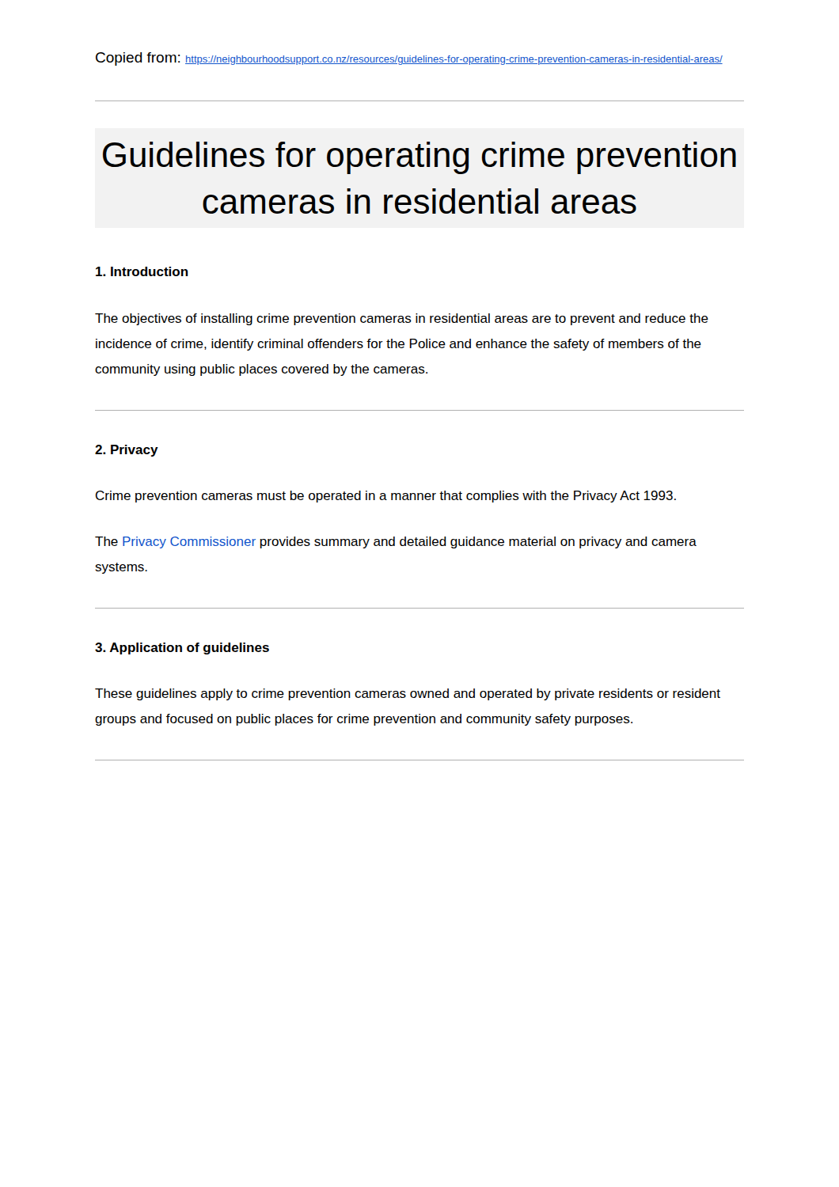Copied from: https://neighbourhoodsupport.co.nz/resources/guidelines-for-operating-crime-prevention-cameras-in-residential-areas/
Guidelines for operating crime prevention cameras in residential areas
1. Introduction
The objectives of installing crime prevention cameras in residential areas are to prevent and reduce the incidence of crime, identify criminal offenders for the Police and enhance the safety of members of the community using public places covered by the cameras.
2. Privacy
Crime prevention cameras must be operated in a manner that complies with the Privacy Act 1993.
The Privacy Commissioner provides summary and detailed guidance material on privacy and camera systems.
3. Application of guidelines
These guidelines apply to crime prevention cameras owned and operated by private residents or resident groups and focused on public places for crime prevention and community safety purposes.